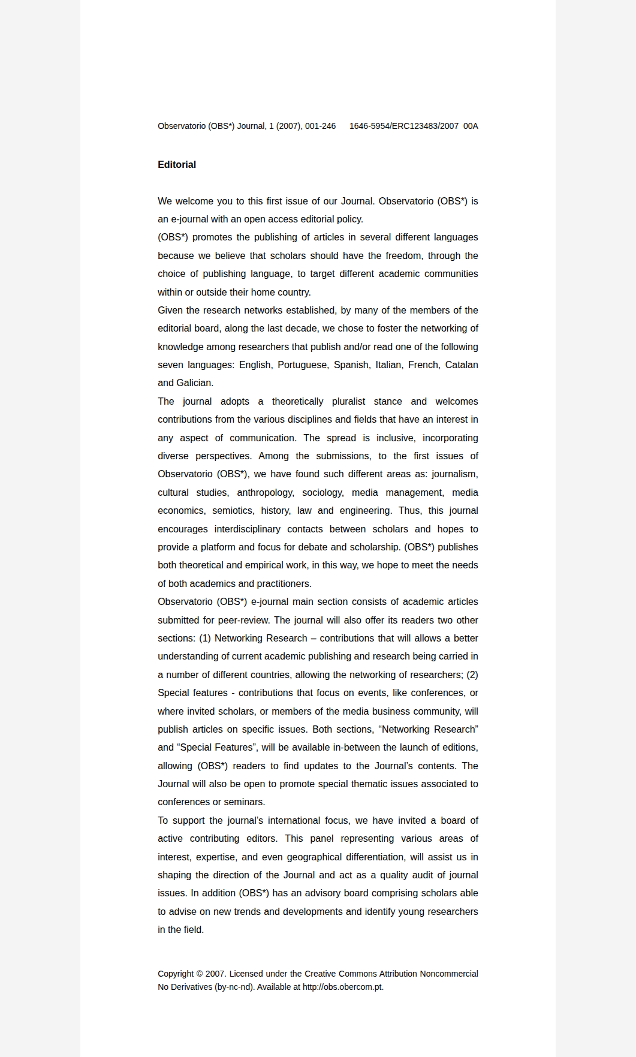Observatorio (OBS*) Journal, 1 (2007), 001-246 1646-5954/ERC123483/2007 00A
Editorial
We welcome you to this first issue of our Journal. Observatorio (OBS*) is an e-journal with an open access editorial policy.
(OBS*) promotes the publishing of articles in several different languages because we believe that scholars should have the freedom, through the choice of publishing language, to target different academic communities within or outside their home country.
Given the research networks established, by many of the members of the editorial board, along the last decade, we chose to foster the networking of knowledge among researchers that publish and/or read one of the following seven languages: English, Portuguese, Spanish, Italian, French, Catalan and Galician.
The journal adopts a theoretically pluralist stance and welcomes contributions from the various disciplines and fields that have an interest in any aspect of communication. The spread is inclusive, incorporating diverse perspectives. Among the submissions, to the first issues of Observatorio (OBS*), we have found such different areas as: journalism, cultural studies, anthropology, sociology, media management, media economics, semiotics, history, law and engineering. Thus, this journal encourages interdisciplinary contacts between scholars and hopes to provide a platform and focus for debate and scholarship. (OBS*) publishes both theoretical and empirical work, in this way, we hope to meet the needs of both academics and practitioners.
Observatorio (OBS*) e-journal main section consists of academic articles submitted for peer-review. The journal will also offer its readers two other sections: (1) Networking Research – contributions that will allows a better understanding of current academic publishing and research being carried in a number of different countries, allowing the networking of researchers; (2) Special features - contributions that focus on events, like conferences, or where invited scholars, or members of the media business community, will publish articles on specific issues. Both sections, “Networking Research” and “Special Features”, will be available in-between the launch of editions, allowing (OBS*) readers to find updates to the Journal’s contents. The Journal will also be open to promote special thematic issues associated to conferences or seminars.
To support the journal’s international focus, we have invited a board of active contributing editors. This panel representing various areas of interest, expertise, and even geographical differentiation, will assist us in shaping the direction of the Journal and act as a quality audit of journal issues. In addition (OBS*) has an advisory board comprising scholars able to advise on new trends and developments and identify young researchers in the field.
Copyright © 2007. Licensed under the Creative Commons Attribution Noncommercial No Derivatives (by-nc-nd). Available at http://obs.obercom.pt.